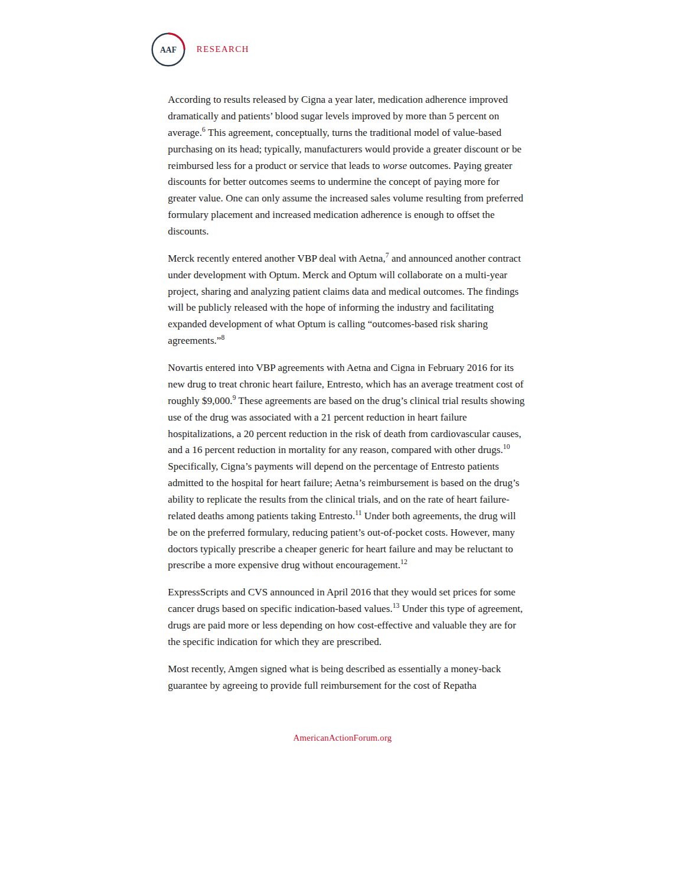AAF
RESEARCH
According to results released by Cigna a year later, medication adherence improved dramatically and patients’ blood sugar levels improved by more than 5 percent on average.6 This agreement, conceptually, turns the traditional model of value-based purchasing on its head; typically, manufacturers would provide a greater discount or be reimbursed less for a product or service that leads to worse outcomes. Paying greater discounts for better outcomes seems to undermine the concept of paying more for greater value. One can only assume the increased sales volume resulting from preferred formulary placement and increased medication adherence is enough to offset the discounts.
Merck recently entered another VBP deal with Aetna,7 and announced another contract under development with Optum. Merck and Optum will collaborate on a multi-year project, sharing and analyzing patient claims data and medical outcomes. The findings will be publicly released with the hope of informing the industry and facilitating expanded development of what Optum is calling “outcomes-based risk sharing agreements.”8
Novartis entered into VBP agreements with Aetna and Cigna in February 2016 for its new drug to treat chronic heart failure, Entresto, which has an average treatment cost of roughly $9,000.9 These agreements are based on the drug’s clinical trial results showing use of the drug was associated with a 21 percent reduction in heart failure hospitalizations, a 20 percent reduction in the risk of death from cardiovascular causes, and a 16 percent reduction in mortality for any reason, compared with other drugs.10 Specifically, Cigna’s payments will depend on the percentage of Entresto patients admitted to the hospital for heart failure; Aetna’s reimbursement is based on the drug’s ability to replicate the results from the clinical trials, and on the rate of heart failure-related deaths among patients taking Entresto.11 Under both agreements, the drug will be on the preferred formulary, reducing patient’s out-of-pocket costs. However, many doctors typically prescribe a cheaper generic for heart failure and may be reluctant to prescribe a more expensive drug without encouragement.12
ExpressScripts and CVS announced in April 2016 that they would set prices for some cancer drugs based on specific indication-based values.13 Under this type of agreement, drugs are paid more or less depending on how cost-effective and valuable they are for the specific indication for which they are prescribed.
Most recently, Amgen signed what is being described as essentially a money-back guarantee by agreeing to provide full reimbursement for the cost of Repatha
AmericanActionForum.org